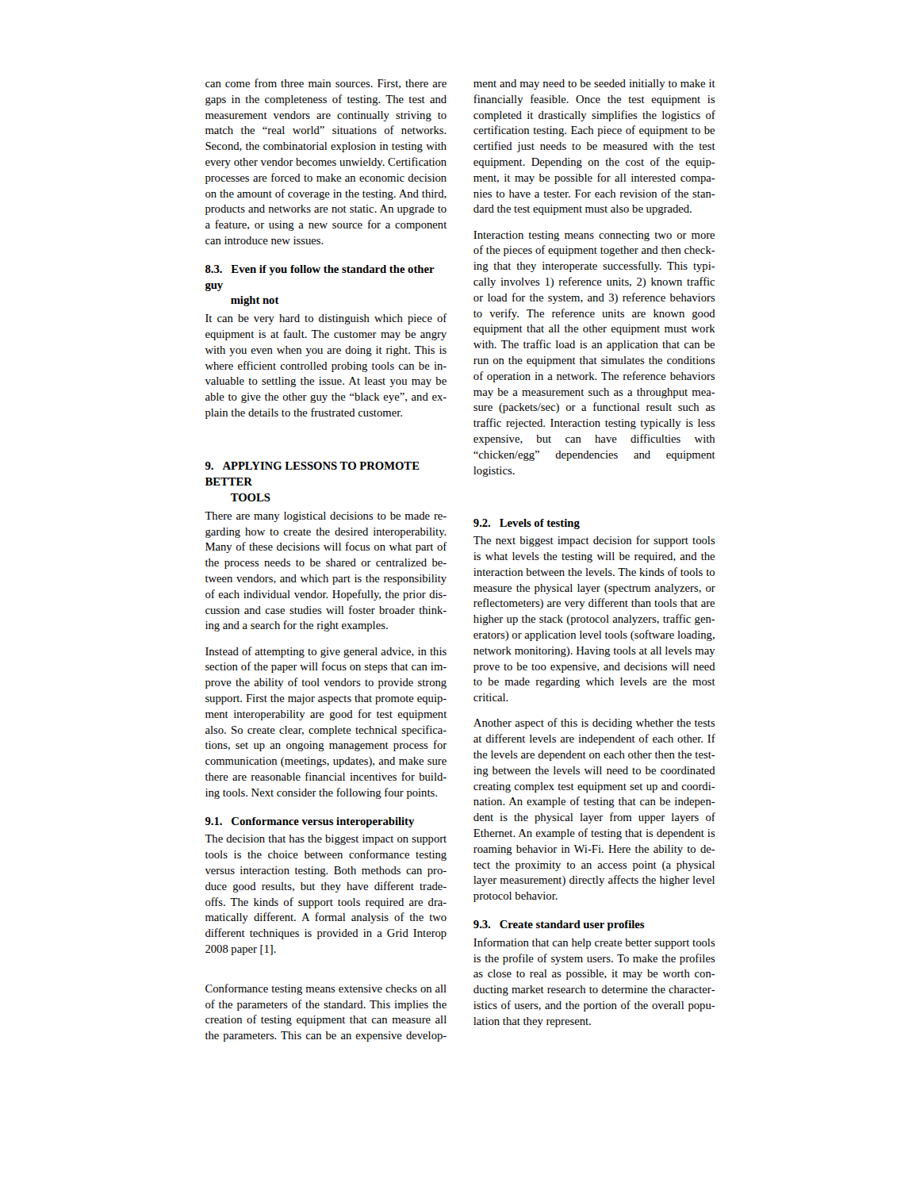can come from three main sources. First, there are gaps in the completeness of testing. The test and measurement vendors are continually striving to match the “real world” situations of networks. Second, the combinatorial explosion in testing with every other vendor becomes unwieldy. Certification processes are forced to make an economic decision on the amount of coverage in the testing. And third, products and networks are not static. An upgrade to a feature, or using a new source for a component can introduce new issues.
8.3. Even if you follow the standard the other guy might not
It can be very hard to distinguish which piece of equipment is at fault. The customer may be angry with you even when you are doing it right. This is where efficient controlled probing tools can be invaluable to settling the issue. At least you may be able to give the other guy the “black eye”, and explain the details to the frustrated customer.
9. APPLYING LESSONS TO PROMOTE BETTER TOOLS
There are many logistical decisions to be made regarding how to create the desired interoperability. Many of these decisions will focus on what part of the process needs to be shared or centralized between vendors, and which part is the responsibility of each individual vendor. Hopefully, the prior discussion and case studies will foster broader thinking and a search for the right examples.
Instead of attempting to give general advice, in this section of the paper will focus on steps that can improve the ability of tool vendors to provide strong support. First the major aspects that promote equipment interoperability are good for test equipment also. So create clear, complete technical specifications, set up an ongoing management process for communication (meetings, updates), and make sure there are reasonable financial incentives for building tools. Next consider the following four points.
9.1. Conformance versus interoperability
The decision that has the biggest impact on support tools is the choice between conformance testing versus interaction testing. Both methods can produce good results, but they have different trade-offs. The kinds of support tools required are dramatically different. A formal analysis of the two different techniques is provided in a Grid Interop 2008 paper [1].
Conformance testing means extensive checks on all of the parameters of the standard. This implies the creation of testing equipment that can measure all the parameters. This can be an expensive development and may need to be seeded initially to make it financially feasible. Once the test equipment is completed it drastically simplifies the logistics of certification testing. Each piece of equipment to be certified just needs to be measured with the test equipment. Depending on the cost of the equipment, it may be possible for all interested companies to have a tester. For each revision of the standard the test equipment must also be upgraded.
Interaction testing means connecting two or more of the pieces of equipment together and then checking that they interoperate successfully. This typically involves 1) reference units, 2) known traffic or load for the system, and 3) reference behaviors to verify. The reference units are known good equipment that all the other equipment must work with. The traffic load is an application that can be run on the equipment that simulates the conditions of operation in a network. The reference behaviors may be a measurement such as a throughput measure (packets/sec) or a functional result such as traffic rejected. Interaction testing typically is less expensive, but can have difficulties with “chicken/egg” dependencies and equipment logistics.
9.2. Levels of testing
The next biggest impact decision for support tools is what levels the testing will be required, and the interaction between the levels. The kinds of tools to measure the physical layer (spectrum analyzers, or reflectometers) are very different than tools that are higher up the stack (protocol analyzers, traffic generators) or application level tools (software loading, network monitoring). Having tools at all levels may prove to be too expensive, and decisions will need to be made regarding which levels are the most critical.
Another aspect of this is deciding whether the tests at different levels are independent of each other. If the levels are dependent on each other then the testing between the levels will need to be coordinated creating complex test equipment set up and coordination. An example of testing that can be independent is the physical layer from upper layers of Ethernet. An example of testing that is dependent is roaming behavior in Wi-Fi. Here the ability to detect the proximity to an access point (a physical layer measurement) directly affects the higher level protocol behavior.
9.3. Create standard user profiles
Information that can help create better support tools is the profile of system users. To make the profiles as close to real as possible, it may be worth conducting market research to determine the characteristics of users, and the portion of the overall population that they represent.